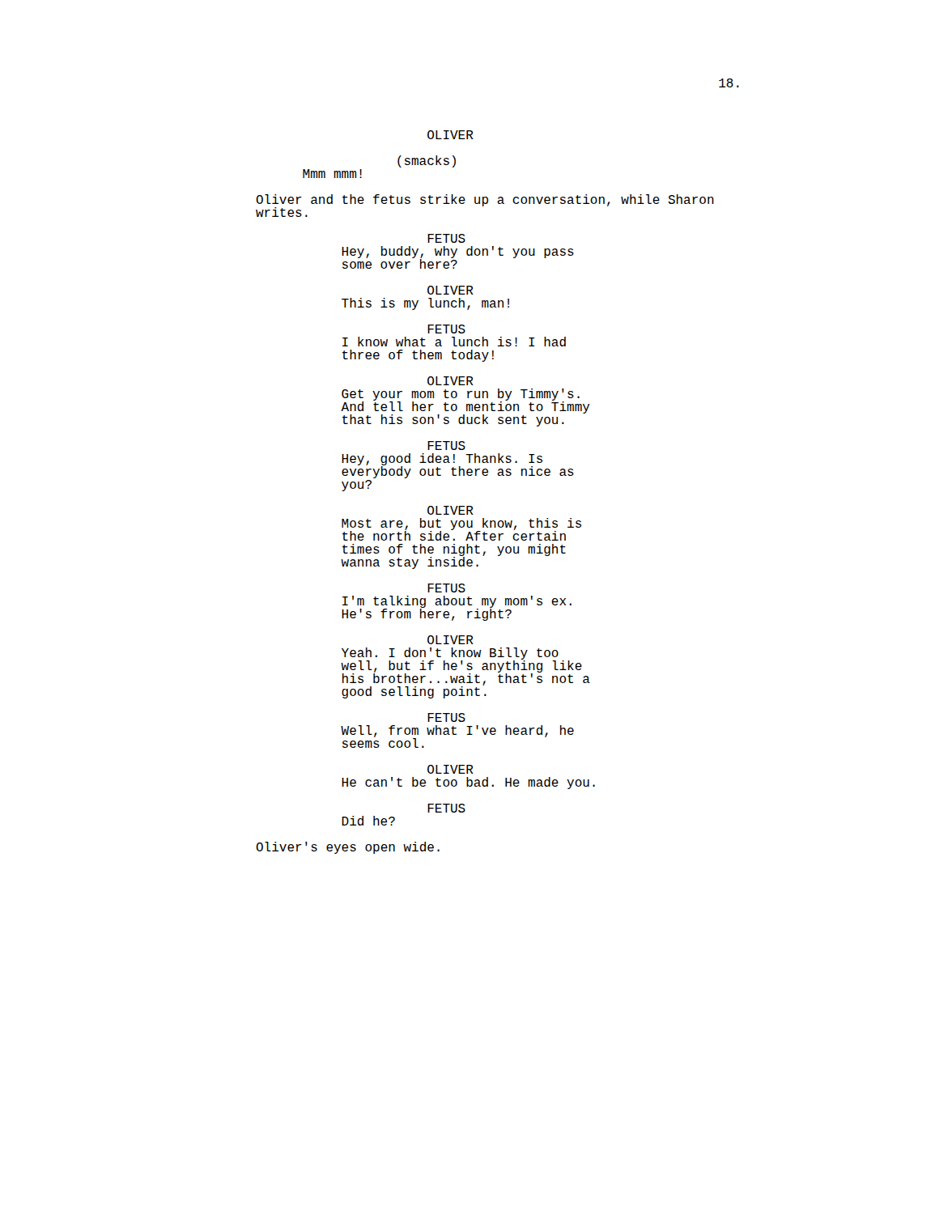18.
OLIVER
(smacks)
Mmm mmm!
Oliver and the fetus strike up a conversation, while Sharon writes.
FETUS
Hey, buddy, why don't you pass some over here?
OLIVER
This is my lunch, man!
FETUS
I know what a lunch is! I had three of them today!
OLIVER
Get your mom to run by Timmy's. And tell her to mention to Timmy that his son's duck sent you.
FETUS
Hey, good idea! Thanks. Is everybody out there as nice as you?
OLIVER
Most are, but you know, this is the north side. After certain times of the night, you might wanna stay inside.
FETUS
I'm talking about my mom's ex. He's from here, right?
OLIVER
Yeah. I don't know Billy too well, but if he's anything like his brother...wait, that's not a good selling point.
FETUS
Well, from what I've heard, he seems cool.
OLIVER
He can't be too bad. He made you.
FETUS
Did he?
Oliver's eyes open wide.